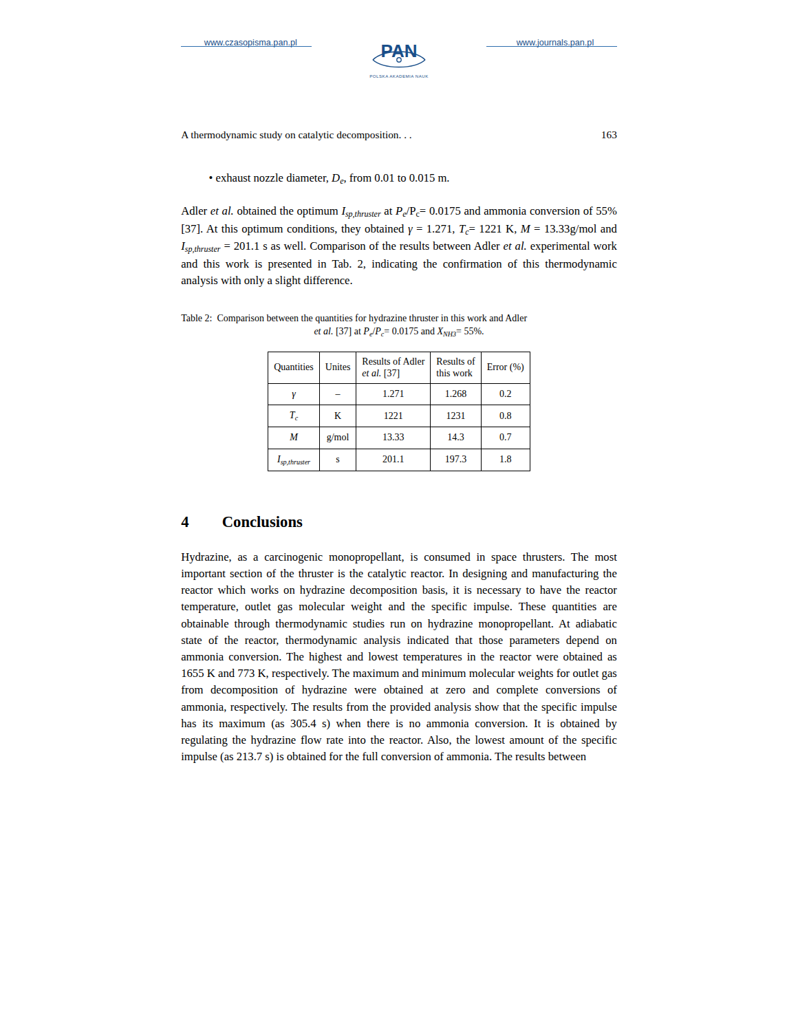www.czasopisma.pan.pl www.journals.pan.pl
PAN
POLSKA AKADEMIA NAUK
A thermodynamic study on catalytic decomposition. . . 163
• exhaust nozzle diameter, De, from 0.01 to 0.015 m.
Adler et al. obtained the optimum Isp,thruster at Pe/Pc= 0.0175 and ammonia conversion of 55% [37]. At this optimum conditions, they obtained γ = 1.271, Tc= 1221 K, M = 13.33g/mol and Isp,thruster = 201.1 s as well. Comparison of the results between Adler et al. experimental work and this work is presented in Tab. 2, indicating the confirmation of this thermodynamic analysis with only a slight difference.
Table 2: Comparison between the quantities for hydrazine thruster in this work and Adler et al. [37] at Pe/Pc= 0.0175 and XNH3= 55%.
| Quantities | Unites | Results of Adler et al. [37] | Results of this work | Error (%) |
| --- | --- | --- | --- | --- |
| γ | – | 1.271 | 1.268 | 0.2 |
| T c | K | 1221 | 1231 | 0.8 |
| M | g/mol | 13.33 | 14.3 | 0.7 |
| I sp,thruster | s | 201.1 | 197.3 | 1.8 |
4 Conclusions
Hydrazine, as a carcinogenic monopropellant, is consumed in space thrusters. The most important section of the thruster is the catalytic reactor. In designing and manufacturing the reactor which works on hydrazine decomposition basis, it is necessary to have the reactor temperature, outlet gas molecular weight and the specific impulse. These quantities are obtainable through thermodynamic studies run on hydrazine monopropellant. At adiabatic state of the reactor, thermodynamic analysis indicated that those parameters depend on ammonia conversion. The highest and lowest temperatures in the reactor were obtained as 1655 K and 773 K, respectively. The maximum and minimum molecular weights for outlet gas from decomposition of hydrazine were obtained at zero and complete conversions of ammonia, respectively. The results from the provided analysis show that the specific impulse has its maximum (as 305.4 s) when there is no ammonia conversion. It is obtained by regulating the hydrazine flow rate into the reactor. Also, the lowest amount of the specific impulse (as 213.7 s) is obtained for the full conversion of ammonia. The results between